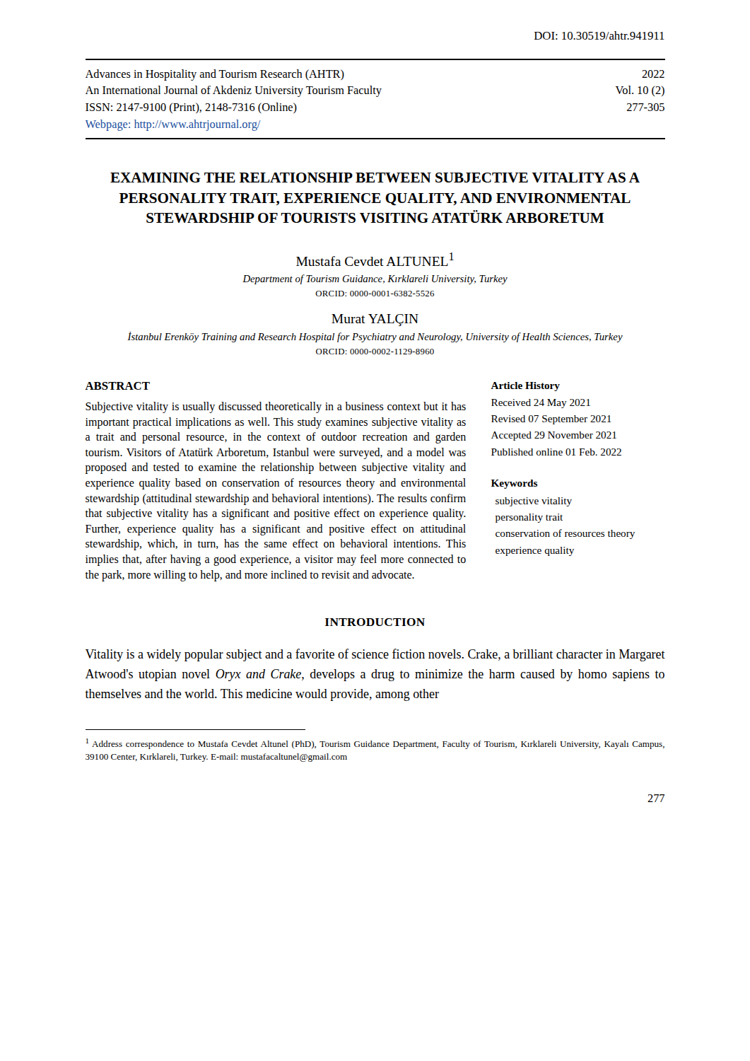DOI: 10.30519/ahtr.941911
| Advances in Hospitality and Tourism Research (AHTR) | 2022 |
| An International Journal of Akdeniz University Tourism Faculty | Vol. 10 (2) |
| ISSN: 2147-9100 (Print), 2148-7316 (Online) | 277-305 |
| Webpage: http://www.ahtrjournal.org/ | |
Examining the Relationship Between Subjective Vitality as a Personality Trait, Experience Quality, and Environmental Stewardship of Tourists Visiting Atatürk Arboretum
Mustafa Cevdet ALTUNEL1
Department of Tourism Guidance, Kırklareli University, Turkey
ORCID: 0000-0001-6382-5526
Murat YALÇIN
İstanbul Erenköy Training and Research Hospital for Psychiatry and Neurology, University of Health Sciences, Turkey
ORCID: 0000-0002-1129-8960
ABSTRACT
Subjective vitality is usually discussed theoretically in a business context but it has important practical implications as well. This study examines subjective vitality as a trait and personal resource, in the context of outdoor recreation and garden tourism. Visitors of Atatürk Arboretum, Istanbul were surveyed, and a model was proposed and tested to examine the relationship between subjective vitality and experience quality based on conservation of resources theory and environmental stewardship (attitudinal stewardship and behavioral intentions). The results confirm that subjective vitality has a significant and positive effect on experience quality. Further, experience quality has a significant and positive effect on attitudinal stewardship, which, in turn, has the same effect on behavioral intentions. This implies that, after having a good experience, a visitor may feel more connected to the park, more willing to help, and more inclined to revisit and advocate.
Article History
Received 24 May 2021
Revised 07 September 2021
Accepted 29 November 2021
Published online 01 Feb. 2022
Keywords
subjective vitality
personality trait
conservation of resources theory
experience quality
INTRODUCTION
Vitality is a widely popular subject and a favorite of science fiction novels. Crake, a brilliant character in Margaret Atwood's utopian novel Oryx and Crake, develops a drug to minimize the harm caused by homo sapiens to themselves and the world. This medicine would provide, among other
1 Address correspondence to Mustafa Cevdet Altunel (PhD), Tourism Guidance Department, Faculty of Tourism, Kırklareli University, Kayalı Campus, 39100 Center, Kırklareli, Turkey. E-mail: mustafacaltunel@gmail.com
277